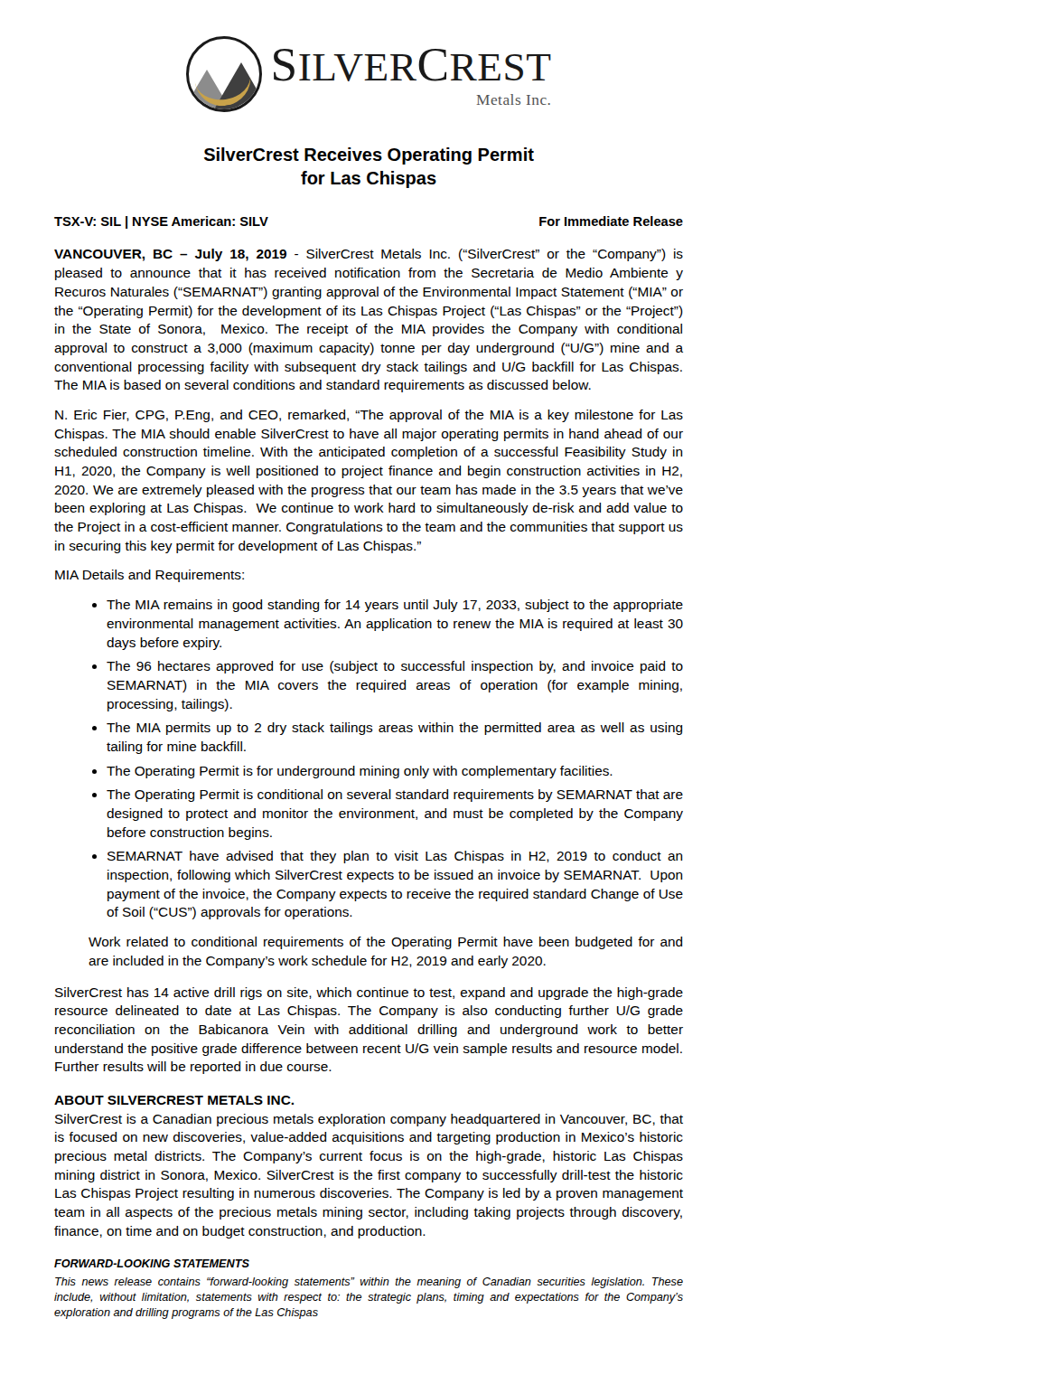SILVERCREST
Metals Inc.
SilverCrest Receives Operating Permit
for Las Chispas
TSX-V: SIL | NYSE American: SILV For Immediate Release
VANCOUVER, BC – July 18, 2019 - SilverCrest Metals Inc. (“SilverCrest” or the “Company”) is pleased to announce that it has received notification from the Secretaria de Medio Ambiente y Recuros Naturales (“SEMARNAT”) granting approval of the Environmental Impact Statement (“MIA” or the “Operating Permit) for the development of its Las Chispas Project (“Las Chispas” or the “Project”) in the State of Sonora, Mexico. The receipt of the MIA provides the Company with conditional approval to construct a 3,000 (maximum capacity) tonne per day underground (“U/G”) mine and a conventional processing facility with subsequent dry stack tailings and U/G backfill for Las Chispas. The MIA is based on several conditions and standard requirements as discussed below.
N. Eric Fier, CPG, P.Eng, and CEO, remarked, “The approval of the MIA is a key milestone for Las Chispas. The MIA should enable SilverCrest to have all major operating permits in hand ahead of our scheduled construction timeline. With the anticipated completion of a successful Feasibility Study in H1, 2020, the Company is well positioned to project finance and begin construction activities in H2, 2020. We are extremely pleased with the progress that our team has made in the 3.5 years that we’ve been exploring at Las Chispas. We continue to work hard to simultaneously de-risk and add value to the Project in a cost-efficient manner. Congratulations to the team and the communities that support us in securing this key permit for development of Las Chispas.”
MIA Details and Requirements:
The MIA remains in good standing for 14 years until July 17, 2033, subject to the appropriate environmental management activities. An application to renew the MIA is required at least 30 days before expiry.
The 96 hectares approved for use (subject to successful inspection by, and invoice paid to SEMARNAT) in the MIA covers the required areas of operation (for example mining, processing, tailings).
The MIA permits up to 2 dry stack tailings areas within the permitted area as well as using tailing for mine backfill.
The Operating Permit is for underground mining only with complementary facilities.
The Operating Permit is conditional on several standard requirements by SEMARNAT that are designed to protect and monitor the environment, and must be completed by the Company before construction begins.
SEMARNAT have advised that they plan to visit Las Chispas in H2, 2019 to conduct an inspection, following which SilverCrest expects to be issued an invoice by SEMARNAT. Upon payment of the invoice, the Company expects to receive the required standard Change of Use of Soil (“CUS”) approvals for operations.
Work related to conditional requirements of the Operating Permit have been budgeted for and are included in the Company’s work schedule for H2, 2019 and early 2020.
SilverCrest has 14 active drill rigs on site, which continue to test, expand and upgrade the high-grade resource delineated to date at Las Chispas. The Company is also conducting further U/G grade reconciliation on the Babicanora Vein with additional drilling and underground work to better understand the positive grade difference between recent U/G vein sample results and resource model. Further results will be reported in due course.
ABOUT SILVERCREST METALS INC.
SilverCrest is a Canadian precious metals exploration company headquartered in Vancouver, BC, that is focused on new discoveries, value-added acquisitions and targeting production in Mexico’s historic precious metal districts. The Company’s current focus is on the high-grade, historic Las Chispas mining district in Sonora, Mexico. SilverCrest is the first company to successfully drill-test the historic Las Chispas Project resulting in numerous discoveries. The Company is led by a proven management team in all aspects of the precious metals mining sector, including taking projects through discovery, finance, on time and on budget construction, and production.
FORWARD-LOOKING STATEMENTS
This news release contains “forward-looking statements” within the meaning of Canadian securities legislation. These include, without limitation, statements with respect to: the strategic plans, timing and expectations for the Company’s exploration and drilling programs of the Las Chispas